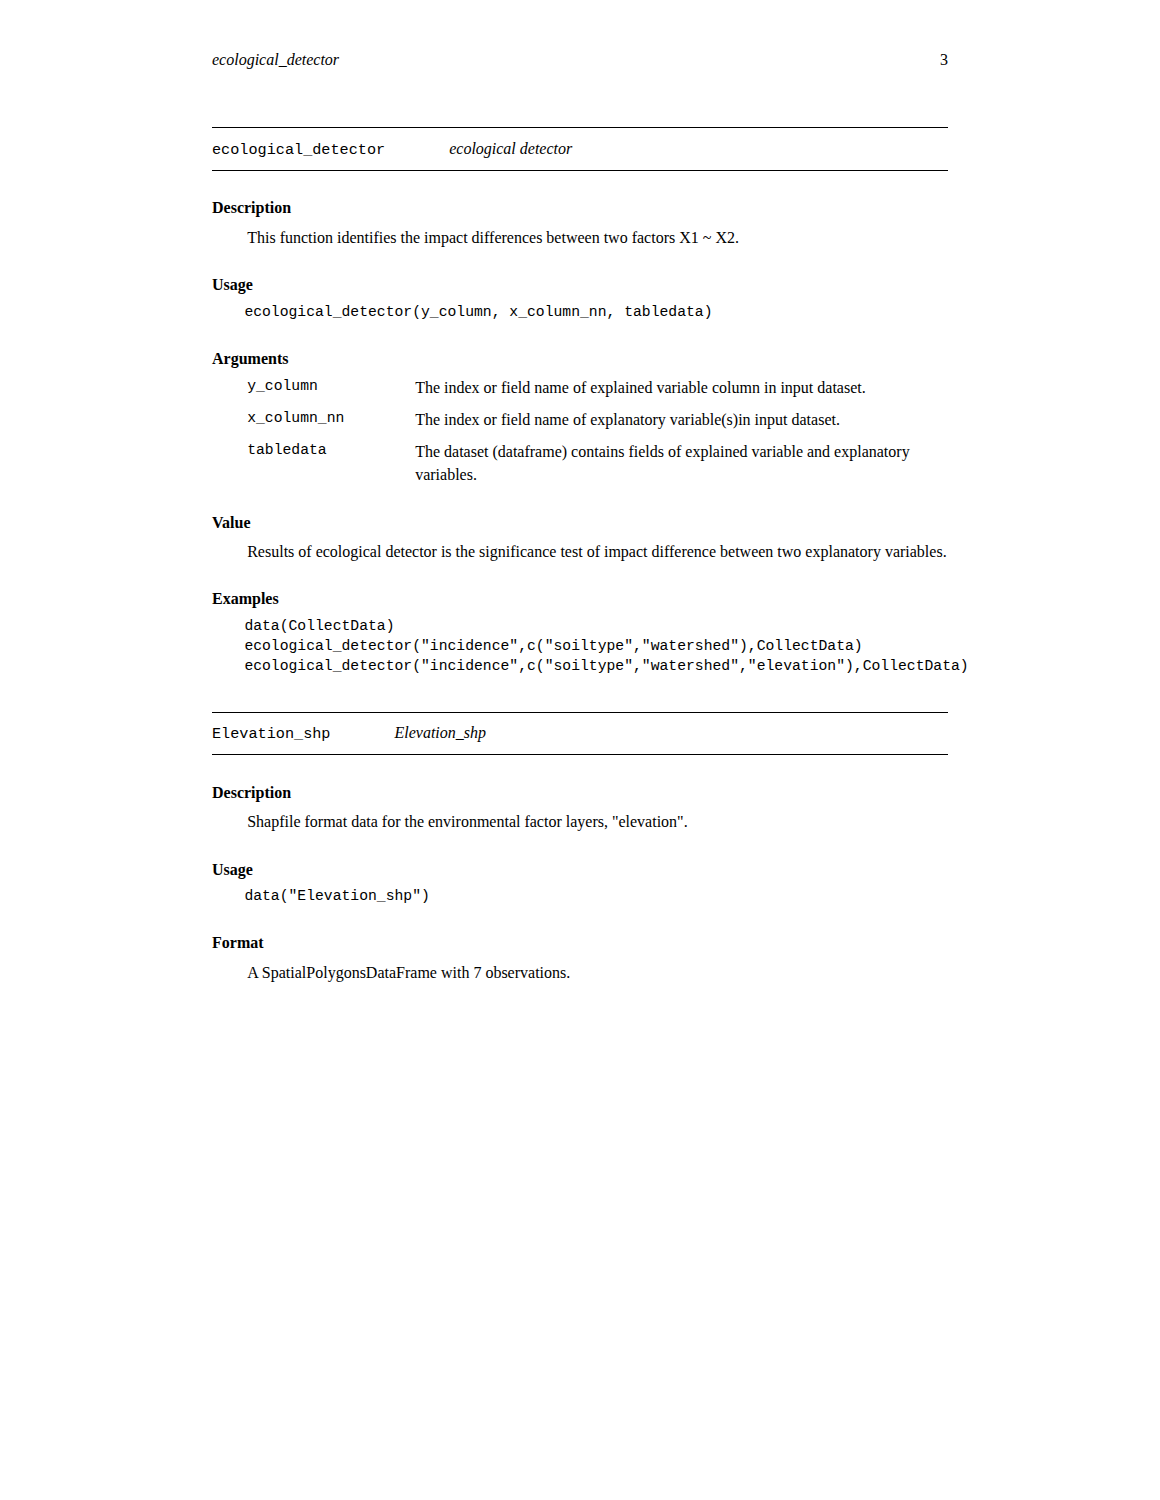ecological_detector 3
ecological_detector ecological detector
Description
This function identifies the impact differences between two factors X1 ~ X2.
Usage
ecological_detector(y_column, x_column_nn, tabledata)
Arguments
y_column
The index or field name of explained variable column in input dataset.
x_column_nn
The index or field name of explanatory variable(s)in input dataset.
tabledata
The dataset (dataframe) contains fields of explained variable and explanatory variables.
Value
Results of ecological detector is the significance test of impact difference between two explanatory variables.
Examples
data(CollectData)
ecological_detector("incidence",c("soiltype","watershed"),CollectData)
ecological_detector("incidence",c("soiltype","watershed","elevation"),CollectData)
Elevation_shp Elevation_shp
Description
Shapfile format data for the environmental factor layers, "elevation".
Usage
data("Elevation_shp")
Format
A SpatialPolygonsDataFrame with 7 observations.